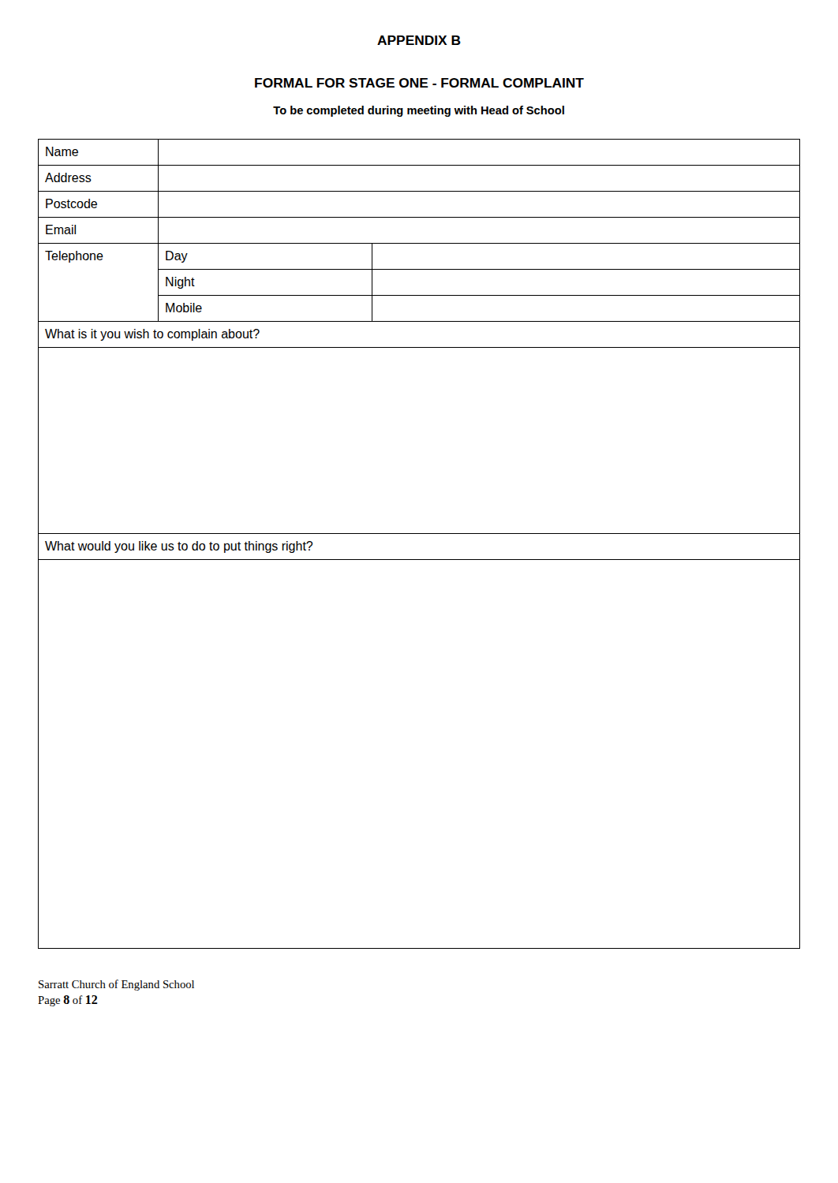APPENDIX B
FORMAL FOR STAGE ONE - FORMAL COMPLAINT
To be completed during meeting with Head of School
| Name | |
| Address | |
| Postcode | |
| Email | |
| Telephone | Day | |
| Night | |
| Mobile | |
| What is it you wish to complain about? |
| What would you like us to do to put things right? |
Sarratt Church of England School
Page 8 of 12